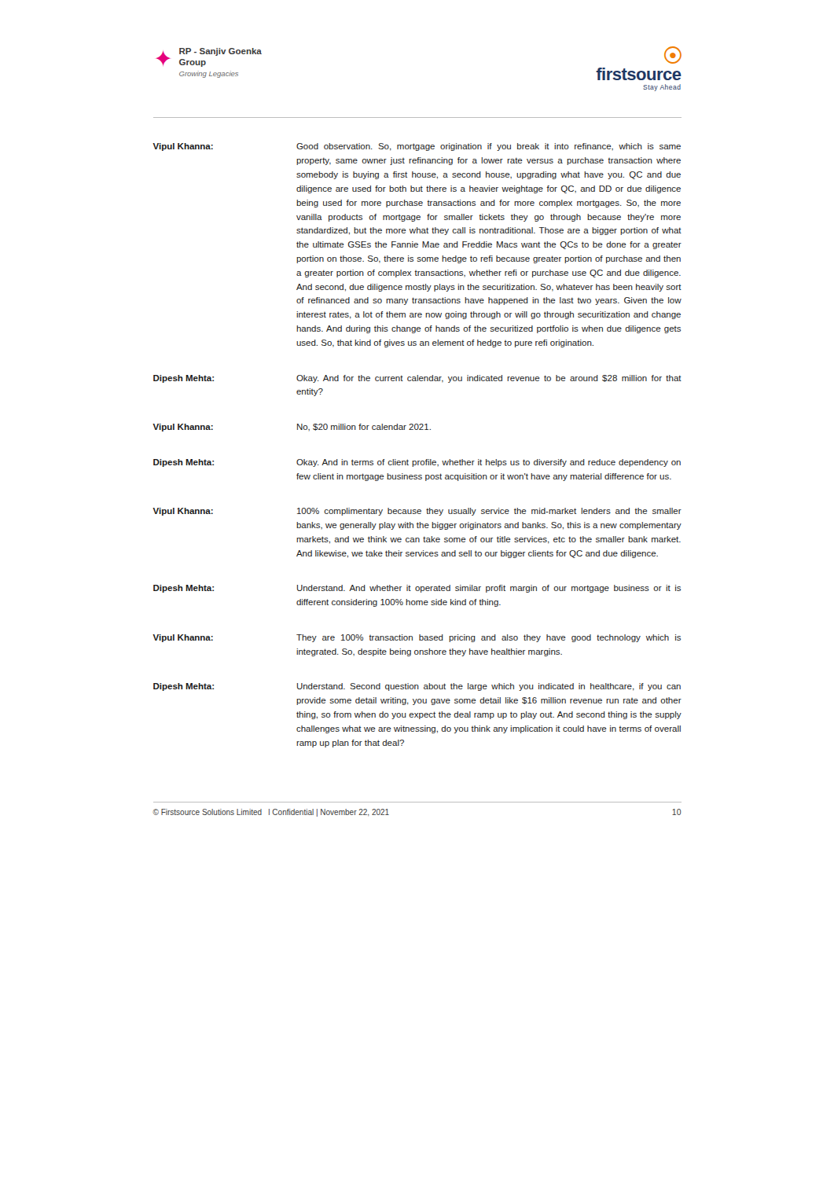✦
RP - Sanjiv Goenka
Group
Growing Legacies
⦿
firstsource
Stay Ahead
Vipul Khanna:
Good observation. So, mortgage origination if you break it into refinance, which is same property, same owner just refinancing for a lower rate versus a purchase transaction where somebody is buying a first house, a second house, upgrading what have you. QC and due diligence are used for both but there is a heavier weightage for QC, and DD or due diligence being used for more purchase transactions and for more complex mortgages. So, the more vanilla products of mortgage for smaller tickets they go through because they're more standardized, but the more what they call is nontraditional. Those are a bigger portion of what the ultimate GSEs the Fannie Mae and Freddie Macs want the QCs to be done for a greater portion on those. So, there is some hedge to refi because greater portion of purchase and then a greater portion of complex transactions, whether refi or purchase use QC and due diligence. And second, due diligence mostly plays in the securitization. So, whatever has been heavily sort of refinanced and so many transactions have happened in the last two years. Given the low interest rates, a lot of them are now going through or will go through securitization and change hands. And during this change of hands of the securitized portfolio is when due diligence gets used. So, that kind of gives us an element of hedge to pure refi origination.
Dipesh Mehta:
Okay. And for the current calendar, you indicated revenue to be around $28 million for that entity?
Vipul Khanna:
No, $20 million for calendar 2021.
Dipesh Mehta:
Okay. And in terms of client profile, whether it helps us to diversify and reduce dependency on few client in mortgage business post acquisition or it won't have any material difference for us.
Vipul Khanna:
100% complimentary because they usually service the mid-market lenders and the smaller banks, we generally play with the bigger originators and banks. So, this is a new complementary markets, and we think we can take some of our title services, etc to the smaller bank market. And likewise, we take their services and sell to our bigger clients for QC and due diligence.
Dipesh Mehta:
Understand. And whether it operated similar profit margin of our mortgage business or it is different considering 100% home side kind of thing.
Vipul Khanna:
They are 100% transaction based pricing and also they have good technology which is integrated. So, despite being onshore they have healthier margins.
Dipesh Mehta:
Understand. Second question about the large which you indicated in healthcare, if you can provide some detail writing, you gave some detail like $16 million revenue run rate and other thing, so from when do you expect the deal ramp up to play out. And second thing is the supply challenges what we are witnessing, do you think any implication it could have in terms of overall ramp up plan for that deal?
© Firstsource Solutions Limited l Confidential | November 22, 2021
10